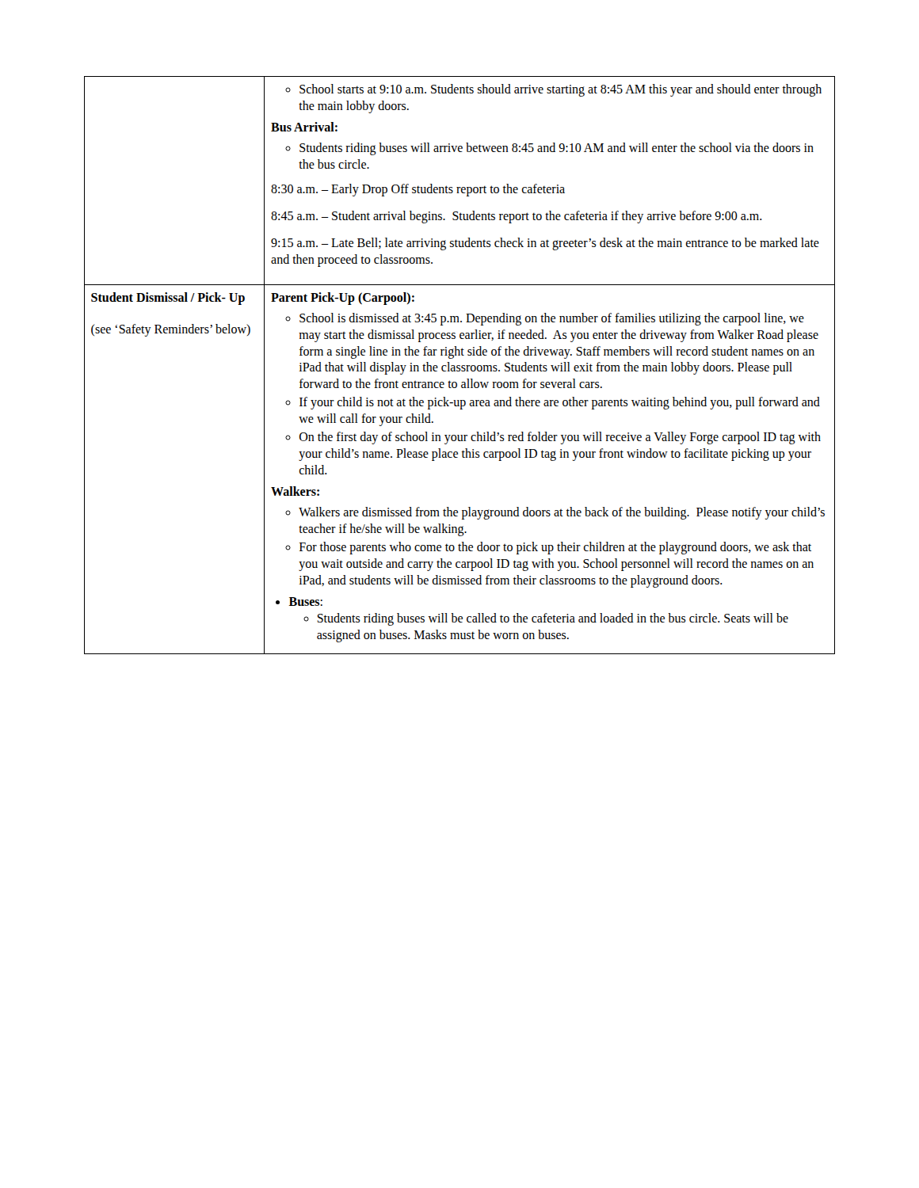| | School starts at 9:10 a.m. Students should arrive starting at 8:45 AM this year and should enter through the main lobby doors. Bus Arrival: Students riding buses will arrive between 8:45 and 9:10 AM and will enter the school via the doors in the bus circle. 8:30 a.m. – Early Drop Off students report to the cafeteria 8:45 a.m. – Student arrival begins. Students report to the cafeteria if they arrive before 9:00 a.m. 9:15 a.m. – Late Bell; late arriving students check in at greeter’s desk at the main entrance to be marked late and then proceed to classrooms. |
| Student Dismissal / Pick- Up (see ‘Safety Reminders’ below) | Parent Pick-Up (Carpool): School is dismissed at 3:45 p.m. Depending on the number of families utilizing the carpool line, we may start the dismissal process earlier, if needed. As you enter the driveway from Walker Road please form a single line in the far right side of the driveway. Staff members will record student names on an iPad that will display in the classrooms. Students will exit from the main lobby doors. Please pull forward to the front entrance to allow room for several cars. If your child is not at the pick-up area and there are other parents waiting behind you, pull forward and we will call for your child. On the first day of school in your child’s red folder you will receive a Valley Forge carpool ID tag with your child’s name. Please place this carpool ID tag in your front window to facilitate picking up your child. Walkers: Walkers are dismissed from the playground doors at the back of the building. Please notify your child’s teacher if he/she will be walking. For those parents who come to the door to pick up their children at the playground doors, we ask that you wait outside and carry the carpool ID tag with you. School personnel will record the names on an iPad, and students will be dismissed from their classrooms to the playground doors. Buses : Students riding buses will be called to the cafeteria and loaded in the bus circle. Seats will be assigned on buses. Masks must be worn on buses. |